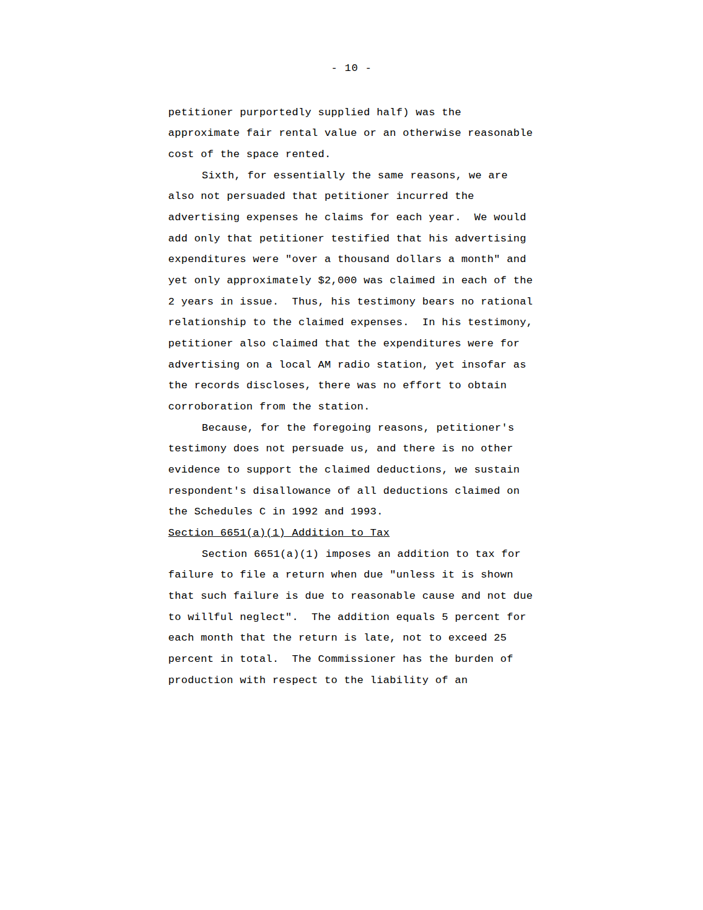- 10 -
petitioner purportedly supplied half) was the approximate fair rental value or an otherwise reasonable cost of the space rented.
Sixth, for essentially the same reasons, we are also not persuaded that petitioner incurred the advertising expenses he claims for each year. We would add only that petitioner testified that his advertising expenditures were "over a thousand dollars a month" and yet only approximately $2,000 was claimed in each of the 2 years in issue. Thus, his testimony bears no rational relationship to the claimed expenses. In his testimony, petitioner also claimed that the expenditures were for advertising on a local AM radio station, yet insofar as the records discloses, there was no effort to obtain corroboration from the station.
Because, for the foregoing reasons, petitioner's testimony does not persuade us, and there is no other evidence to support the claimed deductions, we sustain respondent's disallowance of all deductions claimed on the Schedules C in 1992 and 1993.
Section 6651(a)(1) Addition to Tax
Section 6651(a)(1) imposes an addition to tax for failure to file a return when due "unless it is shown that such failure is due to reasonable cause and not due to willful neglect". The addition equals 5 percent for each month that the return is late, not to exceed 25 percent in total. The Commissioner has the burden of production with respect to the liability of an